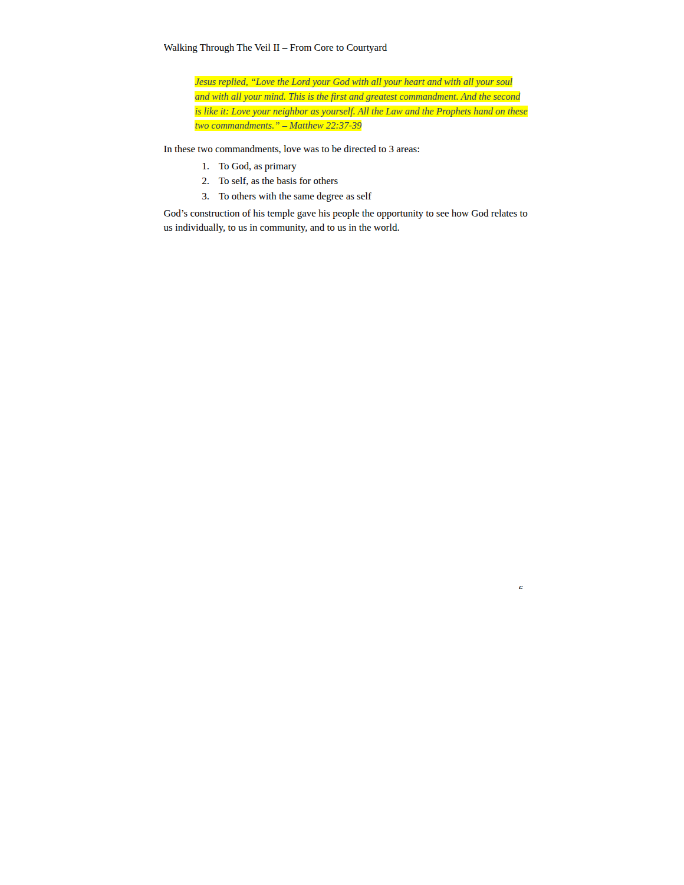Walking Through The Veil II – From Core to Courtyard
Jesus replied, “Love the Lord your God with all your heart and with all your soul and with all your mind. This is the first and greatest commandment. And the second is like it: Love your neighbor as yourself. All the Law and the Prophets hand on these two commandments.” – Matthew 22:37-39
In these two commandments, love was to be directed to 3 areas:
To God, as primary
To self, as the basis for others
To others with the same degree as self
God’s construction of his temple gave his people the opportunity to see how God relates to us individually, to us in community, and to us in the world.
6